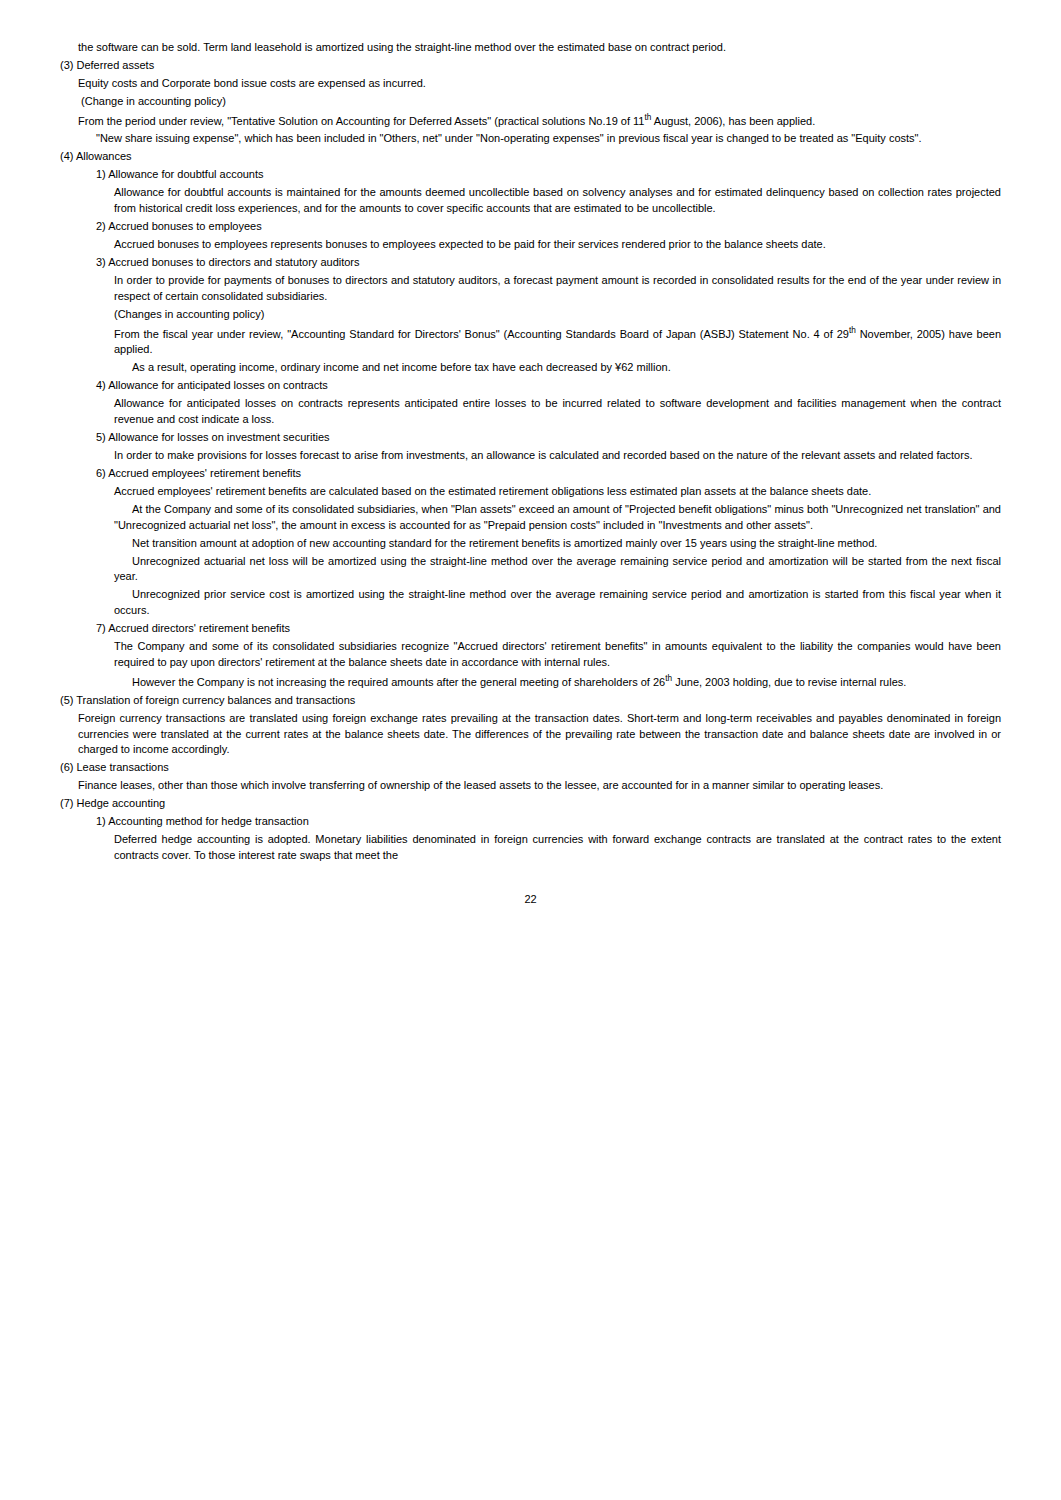the software can be sold. Term land leasehold is amortized using the straight-line method over the estimated base on contract period.
(3) Deferred assets
Equity costs and Corporate bond issue costs are expensed as incurred.
(Change in accounting policy)
From the period under review, "Tentative Solution on Accounting for Deferred Assets" (practical solutions No.19 of 11th August, 2006), has been applied.
"New share issuing expense", which has been included in "Others, net" under "Non-operating expenses" in previous fiscal year is changed to be treated as "Equity costs".
(4) Allowances
1) Allowance for doubtful accounts
Allowance for doubtful accounts is maintained for the amounts deemed uncollectible based on solvency analyses and for estimated delinquency based on collection rates projected from historical credit loss experiences, and for the amounts to cover specific accounts that are estimated to be uncollectible.
2) Accrued bonuses to employees
Accrued bonuses to employees represents bonuses to employees expected to be paid for their services rendered prior to the balance sheets date.
3) Accrued bonuses to directors and statutory auditors
In order to provide for payments of bonuses to directors and statutory auditors, a forecast payment amount is recorded in consolidated results for the end of the year under review in respect of certain consolidated subsidiaries.
(Changes in accounting policy)
From the fiscal year under review, "Accounting Standard for Directors' Bonus" (Accounting Standards Board of Japan (ASBJ) Statement No. 4 of 29th November, 2005) have been applied.
As a result, operating income, ordinary income and net income before tax have each decreased by ¥62 million.
4) Allowance for anticipated losses on contracts
Allowance for anticipated losses on contracts represents anticipated entire losses to be incurred related to software development and facilities management when the contract revenue and cost indicate a loss.
5) Allowance for losses on investment securities
In order to make provisions for losses forecast to arise from investments, an allowance is calculated and recorded based on the nature of the relevant assets and related factors.
6) Accrued employees' retirement benefits
Accrued employees' retirement benefits are calculated based on the estimated retirement obligations less estimated plan assets at the balance sheets date.
At the Company and some of its consolidated subsidiaries, when "Plan assets" exceed an amount of "Projected benefit obligations" minus both "Unrecognized net translation" and "Unrecognized actuarial net loss", the amount in excess is accounted for as "Prepaid pension costs" included in "Investments and other assets".
Net transition amount at adoption of new accounting standard for the retirement benefits is amortized mainly over 15 years using the straight-line method.
Unrecognized actuarial net loss will be amortized using the straight-line method over the average remaining service period and amortization will be started from the next fiscal year.
Unrecognized prior service cost is amortized using the straight-line method over the average remaining service period and amortization is started from this fiscal year when it occurs.
7) Accrued directors' retirement benefits
The Company and some of its consolidated subsidiaries recognize "Accrued directors' retirement benefits" in amounts equivalent to the liability the companies would have been required to pay upon directors' retirement at the balance sheets date in accordance with internal rules.
However the Company is not increasing the required amounts after the general meeting of shareholders of 26th June, 2003 holding, due to revise internal rules.
(5) Translation of foreign currency balances and transactions
Foreign currency transactions are translated using foreign exchange rates prevailing at the transaction dates. Short-term and long-term receivables and payables denominated in foreign currencies were translated at the current rates at the balance sheets date. The differences of the prevailing rate between the transaction date and balance sheets date are involved in or charged to income accordingly.
(6) Lease transactions
Finance leases, other than those which involve transferring of ownership of the leased assets to the lessee, are accounted for in a manner similar to operating leases.
(7) Hedge accounting
1) Accounting method for hedge transaction
Deferred hedge accounting is adopted. Monetary liabilities denominated in foreign currencies with forward exchange contracts are translated at the contract rates to the extent contracts cover. To those interest rate swaps that meet the
22